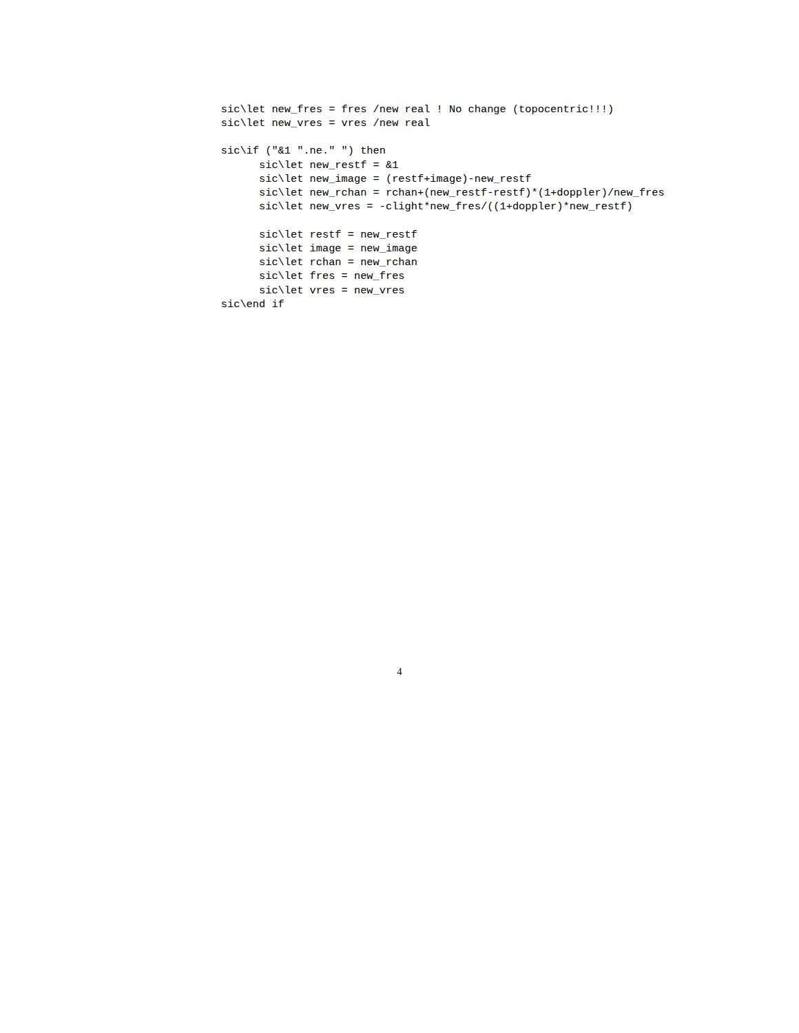sic\let new_fres = fres /new real ! No change (topocentric!!!)
sic\let new_vres = vres /new real

sic\if ("&1 ".ne." ") then
      sic\let new_restf = &1
      sic\let new_image = (restf+image)-new_restf
      sic\let new_rchan = rchan+(new_restf-restf)*(1+doppler)/new_fres
      sic\let new_vres = -clight*new_fres/((1+doppler)*new_restf)

      sic\let restf = new_restf
      sic\let image = new_image
      sic\let rchan = new_rchan
      sic\let fres = new_fres
      sic\let vres = new_vres
sic\end if
4